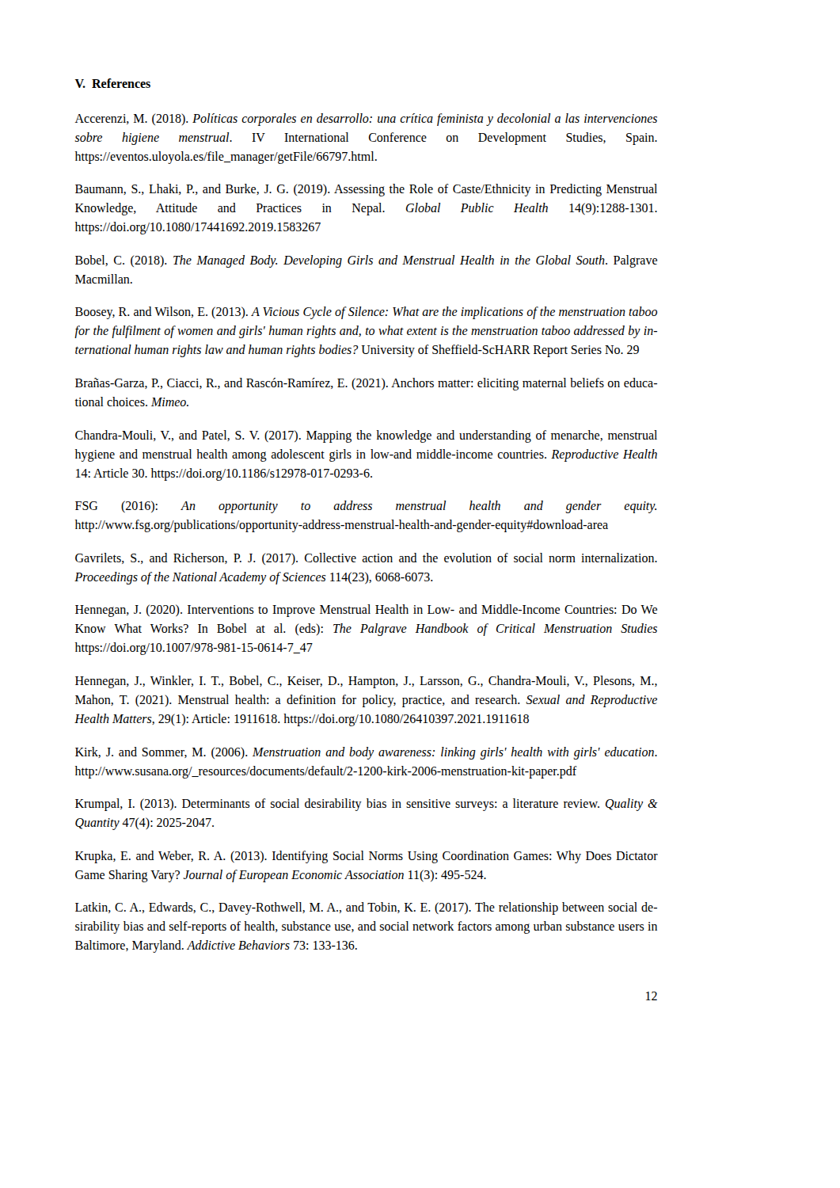V. References
Accerenzi, M. (2018). Políticas corporales en desarrollo: una crítica feminista y decolonial a las intervenciones sobre higiene menstrual. IV International Conference on Development Studies, Spain. https://eventos.uloyola.es/file_manager/getFile/66797.html.
Baumann, S., Lhaki, P., and Burke, J. G. (2019). Assessing the Role of Caste/Ethnicity in Predicting Menstrual Knowledge, Attitude and Practices in Nepal. Global Public Health 14(9):1288-1301. https://doi.org/10.1080/17441692.2019.1583267
Bobel, C. (2018). The Managed Body. Developing Girls and Menstrual Health in the Global South. Palgrave Macmillan.
Boosey, R. and Wilson, E. (2013). A Vicious Cycle of Silence: What are the implications of the menstruation taboo for the fulfilment of women and girls' human rights and, to what extent is the menstruation taboo addressed by international human rights law and human rights bodies? University of Sheffield-ScHARR Report Series No. 29
Brañas-Garza, P., Ciacci, R., and Rascón-Ramírez, E. (2021). Anchors matter: eliciting maternal beliefs on educational choices. Mimeo.
Chandra-Mouli, V., and Patel, S. V. (2017). Mapping the knowledge and understanding of menarche, menstrual hygiene and menstrual health among adolescent girls in low-and middle-income countries. Reproductive Health 14: Article 30. https://doi.org/10.1186/s12978-017-0293-6.
FSG (2016): An opportunity to address menstrual health and gender equity. http://www.fsg.org/publications/opportunity-address-menstrual-health-and-gender-equity#download-area
Gavrilets, S., and Richerson, P. J. (2017). Collective action and the evolution of social norm internalization. Proceedings of the National Academy of Sciences 114(23), 6068-6073.
Hennegan, J. (2020). Interventions to Improve Menstrual Health in Low- and Middle-Income Countries: Do We Know What Works? In Bobel at al. (eds): The Palgrave Handbook of Critical Menstruation Studies https://doi.org/10.1007/978-981-15-0614-7_47
Hennegan, J., Winkler, I. T., Bobel, C., Keiser, D., Hampton, J., Larsson, G., Chandra-Mouli, V., Plesons, M., Mahon, T. (2021). Menstrual health: a definition for policy, practice, and research. Sexual and Reproductive Health Matters, 29(1): Article: 1911618. https://doi.org/10.1080/26410397.2021.1911618
Kirk, J. and Sommer, M. (2006). Menstruation and body awareness: linking girls' health with girls' education. http://www.susana.org/_resources/documents/default/2-1200-kirk-2006-menstruation-kit-paper.pdf
Krumpal, I. (2013). Determinants of social desirability bias in sensitive surveys: a literature review. Quality & Quantity 47(4): 2025-2047.
Krupka, E. and Weber, R. A. (2013). Identifying Social Norms Using Coordination Games: Why Does Dictator Game Sharing Vary? Journal of European Economic Association 11(3): 495-524.
Latkin, C. A., Edwards, C., Davey-Rothwell, M. A., and Tobin, K. E. (2017). The relationship between social desirability bias and self-reports of health, substance use, and social network factors among urban substance users in Baltimore, Maryland. Addictive Behaviors 73: 133-136.
12